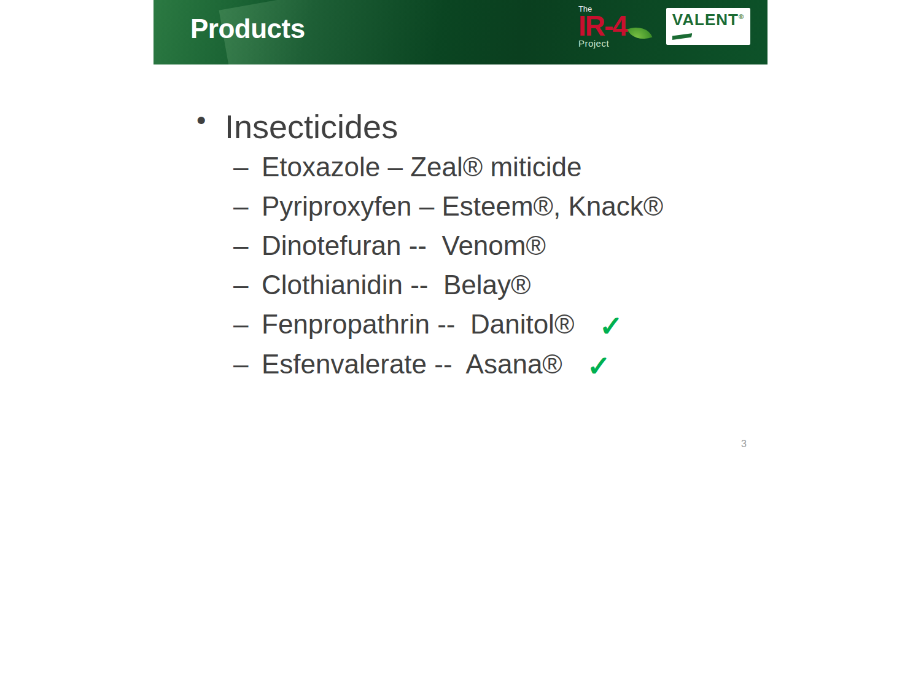Products
The IR-4 Project
VALENT®
Insecticides
Etoxazole – Zeal® miticide
Pyriproxyfen – Esteem®, Knack®
Dinotefuran -- Venom®
Clothianidin -- Belay®
Fenpropathrin -- Danitol® ✓
Esfenvalerate -- Asana® ✓
3